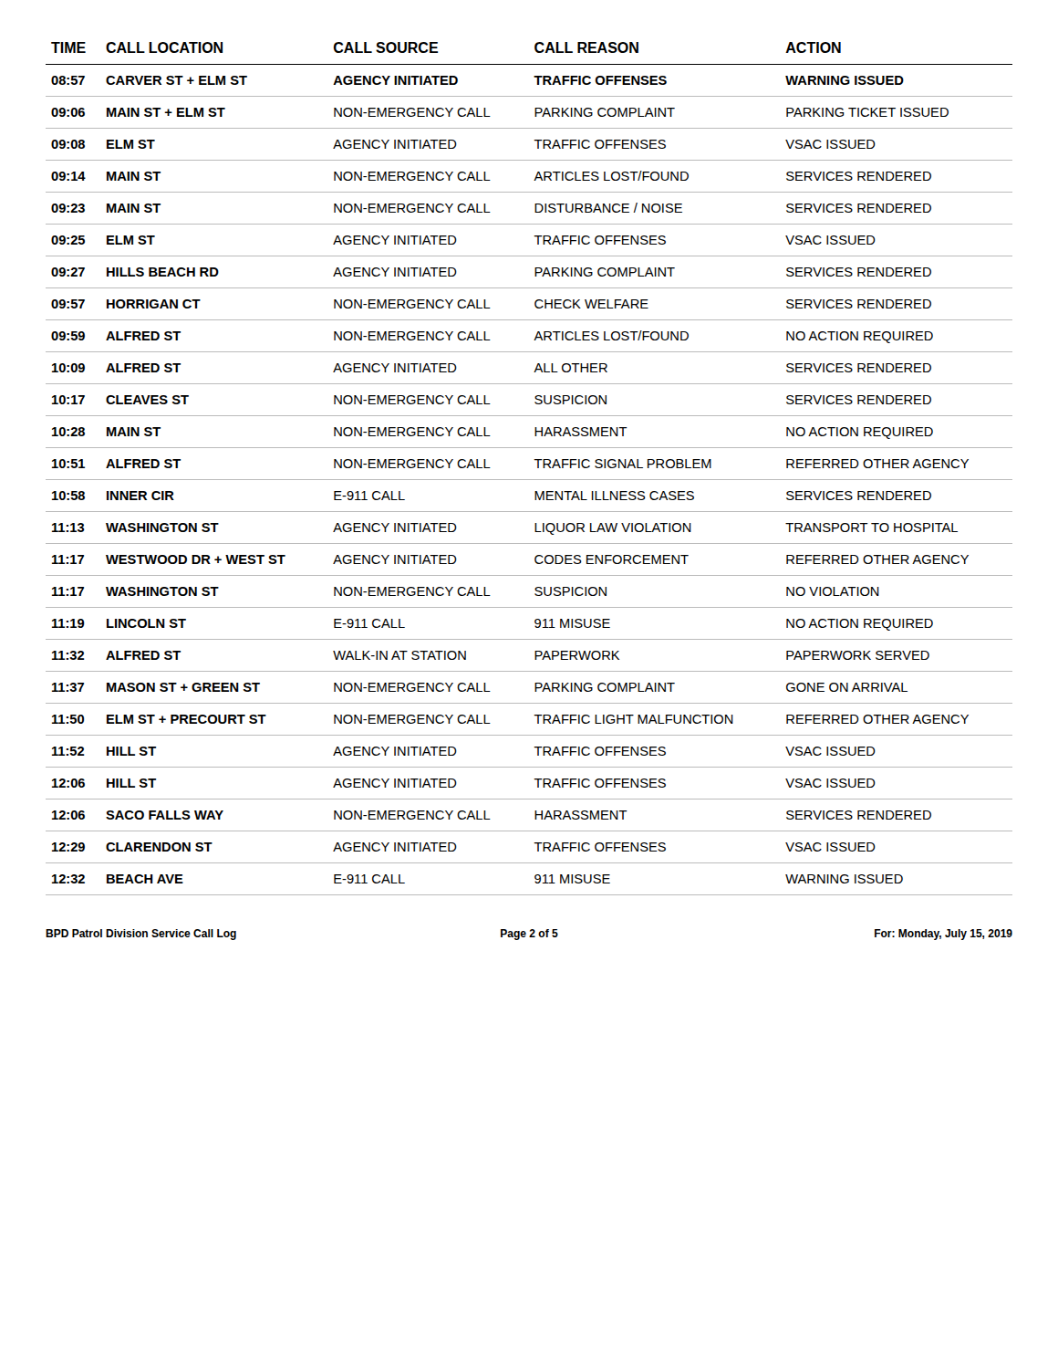| TIME | CALL LOCATION | CALL SOURCE | CALL REASON | ACTION |
| --- | --- | --- | --- | --- |
| 08:57 | CARVER ST + ELM ST | AGENCY INITIATED | TRAFFIC OFFENSES | WARNING ISSUED |
| 09:06 | MAIN ST + ELM ST | NON-EMERGENCY CALL | PARKING COMPLAINT | PARKING TICKET ISSUED |
| 09:08 | ELM ST | AGENCY INITIATED | TRAFFIC OFFENSES | VSAC ISSUED |
| 09:14 | MAIN ST | NON-EMERGENCY CALL | ARTICLES LOST/FOUND | SERVICES RENDERED |
| 09:23 | MAIN ST | NON-EMERGENCY CALL | DISTURBANCE / NOISE | SERVICES RENDERED |
| 09:25 | ELM ST | AGENCY INITIATED | TRAFFIC OFFENSES | VSAC ISSUED |
| 09:27 | HILLS BEACH RD | AGENCY INITIATED | PARKING COMPLAINT | SERVICES RENDERED |
| 09:57 | HORRIGAN CT | NON-EMERGENCY CALL | CHECK WELFARE | SERVICES RENDERED |
| 09:59 | ALFRED ST | NON-EMERGENCY CALL | ARTICLES LOST/FOUND | NO ACTION REQUIRED |
| 10:09 | ALFRED ST | AGENCY INITIATED | ALL OTHER | SERVICES RENDERED |
| 10:17 | CLEAVES ST | NON-EMERGENCY CALL | SUSPICION | SERVICES RENDERED |
| 10:28 | MAIN ST | NON-EMERGENCY CALL | HARASSMENT | NO ACTION REQUIRED |
| 10:51 | ALFRED ST | NON-EMERGENCY CALL | TRAFFIC SIGNAL PROBLEM | REFERRED OTHER AGENCY |
| 10:58 | INNER CIR | E-911 CALL | MENTAL ILLNESS CASES | SERVICES RENDERED |
| 11:13 | WASHINGTON ST | AGENCY INITIATED | LIQUOR LAW VIOLATION | TRANSPORT TO HOSPITAL |
| 11:17 | WESTWOOD DR + WEST ST | AGENCY INITIATED | CODES ENFORCEMENT | REFERRED OTHER AGENCY |
| 11:17 | WASHINGTON ST | NON-EMERGENCY CALL | SUSPICION | NO VIOLATION |
| 11:19 | LINCOLN ST | E-911 CALL | 911 MISUSE | NO ACTION REQUIRED |
| 11:32 | ALFRED ST | WALK-IN AT STATION | PAPERWORK | PAPERWORK SERVED |
| 11:37 | MASON ST + GREEN ST | NON-EMERGENCY CALL | PARKING COMPLAINT | GONE ON ARRIVAL |
| 11:50 | ELM ST + PRECOURT ST | NON-EMERGENCY CALL | TRAFFIC LIGHT MALFUNCTION | REFERRED OTHER AGENCY |
| 11:52 | HILL ST | AGENCY INITIATED | TRAFFIC OFFENSES | VSAC ISSUED |
| 12:06 | HILL ST | AGENCY INITIATED | TRAFFIC OFFENSES | VSAC ISSUED |
| 12:06 | SACO FALLS WAY | NON-EMERGENCY CALL | HARASSMENT | SERVICES RENDERED |
| 12:29 | CLARENDON ST | AGENCY INITIATED | TRAFFIC OFFENSES | VSAC ISSUED |
| 12:32 | BEACH AVE | E-911 CALL | 911 MISUSE | WARNING ISSUED |
BPD Patrol Division Service Call Log
Page 2 of 5
For: Monday, July 15, 2019